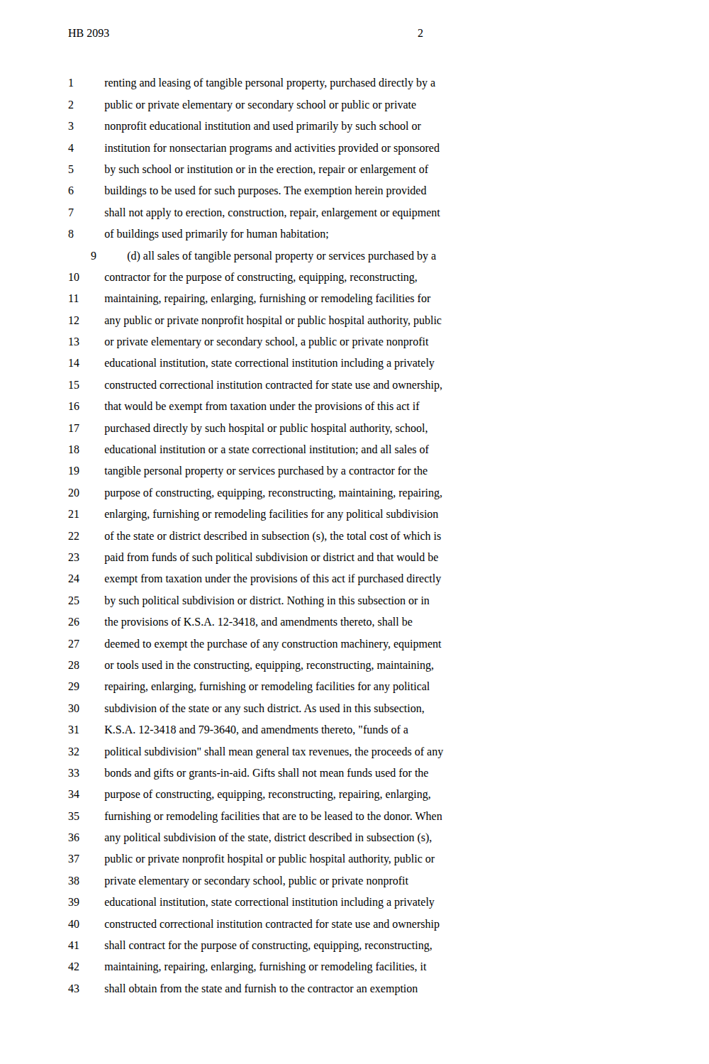HB 2093 2
renting and leasing of tangible personal property, purchased directly by a
public or private elementary or secondary school or public or private
nonprofit educational institution and used primarily by such school or
institution for nonsectarian programs and activities provided or sponsored
by such school or institution or in the erection, repair or enlargement of
buildings to be used for such purposes. The exemption herein provided
shall not apply to erection, construction, repair, enlargement or equipment
of buildings used primarily for human habitation;
(d) all sales of tangible personal property or services purchased by a
contractor for the purpose of constructing, equipping, reconstructing,
maintaining, repairing, enlarging, furnishing or remodeling facilities for
any public or private nonprofit hospital or public hospital authority, public
or private elementary or secondary school, a public or private nonprofit
educational institution, state correctional institution including a privately
constructed correctional institution contracted for state use and ownership,
that would be exempt from taxation under the provisions of this act if
purchased directly by such hospital or public hospital authority, school,
educational institution or a state correctional institution; and all sales of
tangible personal property or services purchased by a contractor for the
purpose of constructing, equipping, reconstructing, maintaining, repairing,
enlarging, furnishing or remodeling facilities for any political subdivision
of the state or district described in subsection (s), the total cost of which is
paid from funds of such political subdivision or district and that would be
exempt from taxation under the provisions of this act if purchased directly
by such political subdivision or district. Nothing in this subsection or in
the provisions of K.S.A. 12-3418, and amendments thereto, shall be
deemed to exempt the purchase of any construction machinery, equipment
or tools used in the constructing, equipping, reconstructing, maintaining,
repairing, enlarging, furnishing or remodeling facilities for any political
subdivision of the state or any such district. As used in this subsection,
K.S.A. 12-3418 and 79-3640, and amendments thereto, "funds of a
political subdivision" shall mean general tax revenues, the proceeds of any
bonds and gifts or grants-in-aid. Gifts shall not mean funds used for the
purpose of constructing, equipping, reconstructing, repairing, enlarging,
furnishing or remodeling facilities that are to be leased to the donor. When
any political subdivision of the state, district described in subsection (s),
public or private nonprofit hospital or public hospital authority, public or
private elementary or secondary school, public or private nonprofit
educational institution, state correctional institution including a privately
constructed correctional institution contracted for state use and ownership
shall contract for the purpose of constructing, equipping, reconstructing,
maintaining, repairing, enlarging, furnishing or remodeling facilities, it
shall obtain from the state and furnish to the contractor an exemption